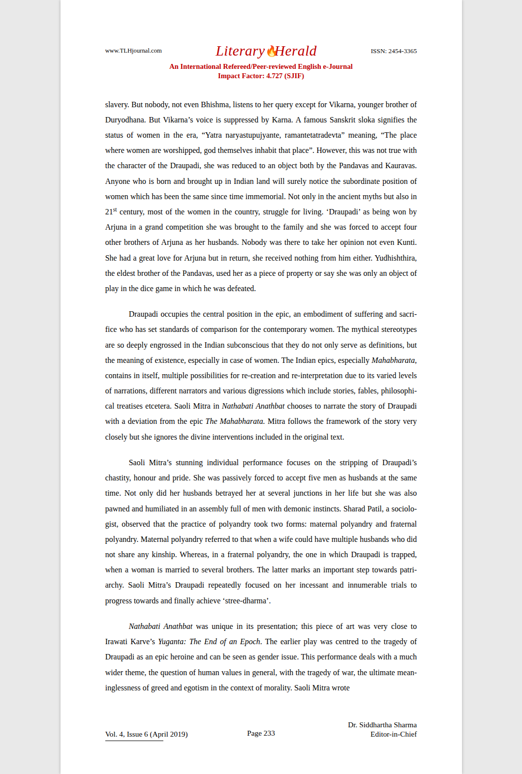www.TLHjournal.com Literary🔥Herald ISSN: 2454-3365
An International Refereed/Peer-reviewed English e-Journal Impact Factor: 4.727 (SJIF)
slavery. But nobody, not even Bhishma, listens to her query except for Vikarna, younger brother of Duryodhana. But Vikarna’s voice is suppressed by Karna. A famous Sanskrit sloka signifies the status of women in the era, “Yatra naryastupujyante, ramantetatradevta” meaning, “The place where women are worshipped, god themselves inhabit that place”. However, this was not true with the character of the Draupadi, she was reduced to an object both by the Pandavas and Kauravas. Anyone who is born and brought up in Indian land will surely notice the subordinate position of women which has been the same since time immemorial. Not only in the ancient myths but also in 21st century, most of the women in the country, struggle for living. ‘Draupadi’ as being won by Arjuna in a grand competition she was brought to the family and she was forced to accept four other brothers of Arjuna as her husbands. Nobody was there to take her opinion not even Kunti. She had a great love for Arjuna but in return, she received nothing from him either. Yudhishthira, the eldest brother of the Pandavas, used her as a piece of property or say she was only an object of play in the dice game in which he was defeated.
Draupadi occupies the central position in the epic, an embodiment of suffering and sacrifice who has set standards of comparison for the contemporary women. The mythical stereotypes are so deeply engrossed in the Indian subconscious that they do not only serve as definitions, but the meaning of existence, especially in case of women. The Indian epics, especially Mahabharata, contains in itself, multiple possibilities for re-creation and re-interpretation due to its varied levels of narrations, different narrators and various digressions which include stories, fables, philosophical treatises etcetera. Saoli Mitra in Nathabati Anathbat chooses to narrate the story of Draupadi with a deviation from the epic The Mahabharata. Mitra follows the framework of the story very closely but she ignores the divine interventions included in the original text.
Saoli Mitra’s stunning individual performance focuses on the stripping of Draupadi’s chastity, honour and pride. She was passively forced to accept five men as husbands at the same time. Not only did her husbands betrayed her at several junctions in her life but she was also pawned and humiliated in an assembly full of men with demonic instincts. Sharad Patil, a sociologist, observed that the practice of polyandry took two forms: maternal polyandry and fraternal polyandry. Maternal polyandry referred to that when a wife could have multiple husbands who did not share any kinship. Whereas, in a fraternal polyandry, the one in which Draupadi is trapped, when a woman is married to several brothers. The latter marks an important step towards patriarchy. Saoli Mitra’s Draupadi repeatedly focused on her incessant and innumerable trials to progress towards and finally achieve ‘stree-dharma’.
Nathabati Anathbat was unique in its presentation; this piece of art was very close to Irawati Karve’s Yuganta: The End of an Epoch. The earlier play was centred to the tragedy of Draupadi as an epic heroine and can be seen as gender issue. This performance deals with a much wider theme, the question of human values in general, with the tragedy of war, the ultimate meaninglessness of greed and egotism in the context of morality. Saoli Mitra wrote
Vol. 4, Issue 6 (April 2019)
Page 233
Dr. Siddhartha Sharma
Editor-in-Chief